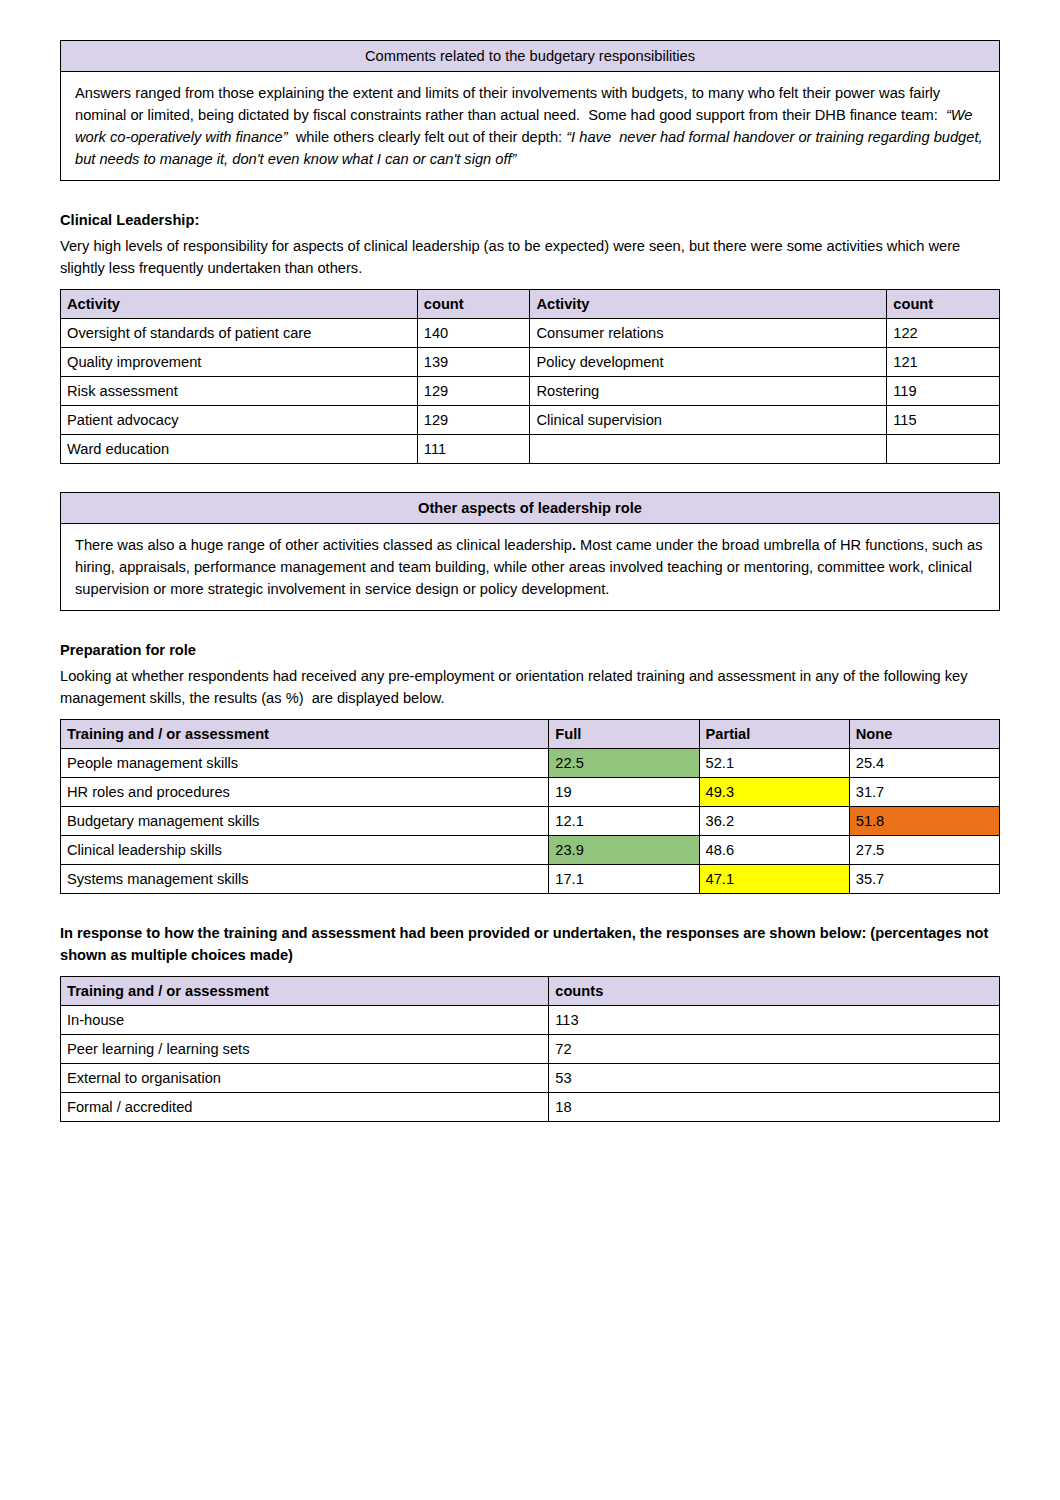Comments related to the budgetary responsibilities
Answers ranged from those explaining the extent and limits of their involvements with budgets, to many who felt their power was fairly nominal or limited, being dictated by fiscal constraints rather than actual need. Some had good support from their DHB finance team: “We work co-operatively with finance” while others clearly felt out of their depth: “I have never had formal handover or training regarding budget, but needs to manage it, don't even know what I can or can't sign off”
Clinical Leadership:
Very high levels of responsibility for aspects of clinical leadership (as to be expected) were seen, but there were some activities which were slightly less frequently undertaken than others.
| Activity | count | Activity | count |
| --- | --- | --- | --- |
| Oversight of standards of patient care | 140 | Consumer relations | 122 |
| Quality improvement | 139 | Policy development | 121 |
| Risk assessment | 129 | Rostering | 119 |
| Patient advocacy | 129 | Clinical supervision | 115 |
| Ward education | 111 | | |
Other aspects of leadership role
There was also a huge range of other activities classed as clinical leadership. Most came under the broad umbrella of HR functions, such as hiring, appraisals, performance management and team building, while other areas involved teaching or mentoring, committee work, clinical supervision or more strategic involvement in service design or policy development.
Preparation for role
Looking at whether respondents had received any pre-employment or orientation related training and assessment in any of the following key management skills, the results (as %) are displayed below.
| Training and / or assessment | Full | Partial | None |
| --- | --- | --- | --- |
| People management skills | 22.5 | 52.1 | 25.4 |
| HR roles and procedures | 19 | 49.3 | 31.7 |
| Budgetary management skills | 12.1 | 36.2 | 51.8 |
| Clinical leadership skills | 23.9 | 48.6 | 27.5 |
| Systems management skills | 17.1 | 47.1 | 35.7 |
In response to how the training and assessment had been provided or undertaken, the responses are shown below: (percentages not shown as multiple choices made)
| Training and / or assessment | counts |
| --- | --- |
| In-house | 113 |
| Peer learning / learning sets | 72 |
| External to organisation | 53 |
| Formal / accredited | 18 |